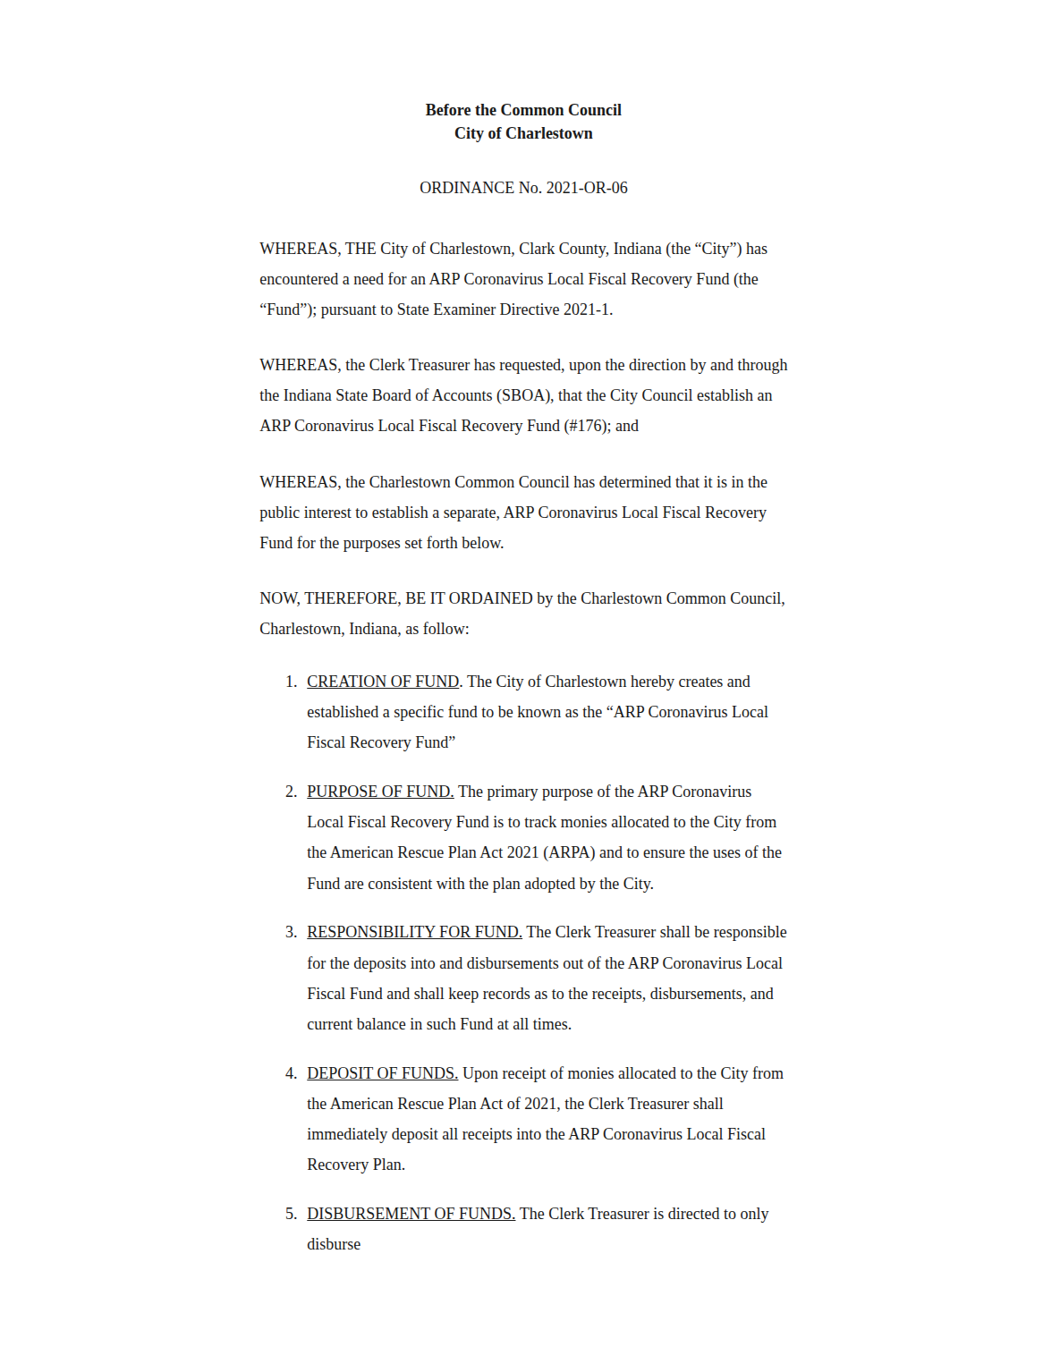Before the Common Council
City of Charlestown
ORDINANCE No. 2021-OR-06
WHEREAS, THE City of Charlestown, Clark County, Indiana (the “City”) has encountered a need for an ARP Coronavirus Local Fiscal Recovery Fund (the “Fund”); pursuant to State Examiner Directive 2021-1.
WHEREAS, the Clerk Treasurer has requested, upon the direction by and through the Indiana State Board of Accounts (SBOA), that the City Council establish an ARP Coronavirus Local Fiscal Recovery Fund (#176); and
WHEREAS, the Charlestown Common Council has determined that it is in the public interest to establish a separate, ARP Coronavirus Local Fiscal Recovery Fund for the purposes set forth below.
NOW, THEREFORE, BE IT ORDAINED by the Charlestown Common Council, Charlestown, Indiana, as follow:
CREATION OF FUND. The City of Charlestown hereby creates and established a specific fund to be known as the “ARP Coronavirus Local Fiscal Recovery Fund”
PURPOSE OF FUND. The primary purpose of the ARP Coronavirus Local Fiscal Recovery Fund is to track monies allocated to the City from the American Rescue Plan Act 2021 (ARPA) and to ensure the uses of the Fund are consistent with the plan adopted by the City.
RESPONSIBILITY FOR FUND. The Clerk Treasurer shall be responsible for the deposits into and disbursements out of the ARP Coronavirus Local Fiscal Fund and shall keep records as to the receipts, disbursements, and current balance in such Fund at all times.
DEPOSIT OF FUNDS. Upon receipt of monies allocated to the City from the American Rescue Plan Act of 2021, the Clerk Treasurer shall immediately deposit all receipts into the ARP Coronavirus Local Fiscal Recovery Plan.
DISBURSEMENT OF FUNDS. The Clerk Treasurer is directed to only disburse